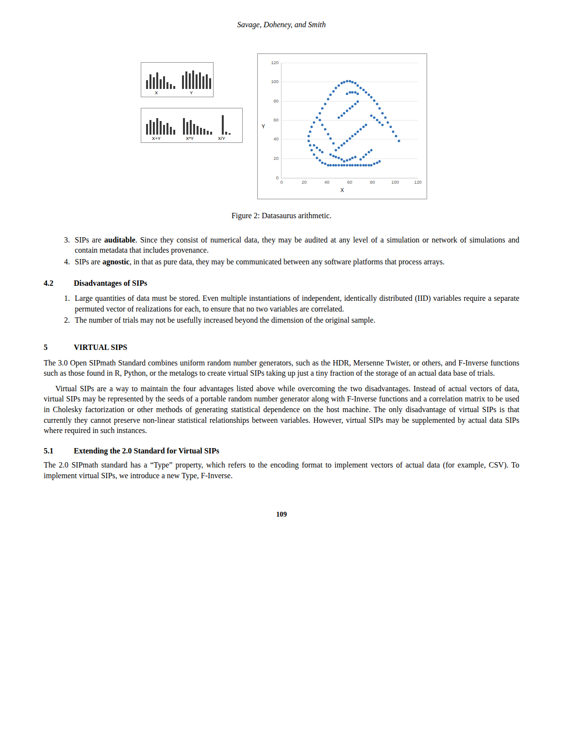Savage, Doheney, and Smith
X Y
X+Y X*Y X/Y
Y
X
120 100 80 60 40 20 0 0 20 40 60 80 100 120
Figure 2: Datasaurus arithmetic.
SIPs are auditable. Since they consist of numerical data, they may be audited at any level of a simulation or network of simulations and contain metadata that includes provenance.
SIPs are agnostic, in that as pure data, they may be communicated between any software platforms that process arrays.
4.2 Disadvantages of SIPs
Large quantities of data must be stored. Even multiple instantiations of independent, identically distributed (IID) variables require a separate permuted vector of realizations for each, to ensure that no two variables are correlated.
The number of trials may not be usefully increased beyond the dimension of the original sample.
5 VIRTUAL SIPS
The 3.0 Open SIPmath Standard combines uniform random number generators, such as the HDR, Mersenne Twister, or others, and F-Inverse functions such as those found in R, Python, or the metalogs to create virtual SIPs taking up just a tiny fraction of the storage of an actual data base of trials.
Virtual SIPs are a way to maintain the four advantages listed above while overcoming the two disadvantages. Instead of actual vectors of data, virtual SIPs may be represented by the seeds of a portable random number generator along with F-Inverse functions and a correlation matrix to be used in Cholesky factorization or other methods of generating statistical dependence on the host machine. The only disadvantage of virtual SIPs is that currently they cannot preserve non-linear statistical relationships between variables. However, virtual SIPs may be supplemented by actual data SIPs where required in such instances.
5.1 Extending the 2.0 Standard for Virtual SIPs
The 2.0 SIPmath standard has a “Type” property, which refers to the encoding format to implement vectors of actual data (for example, CSV). To implement virtual SIPs, we introduce a new Type, F-Inverse.
109